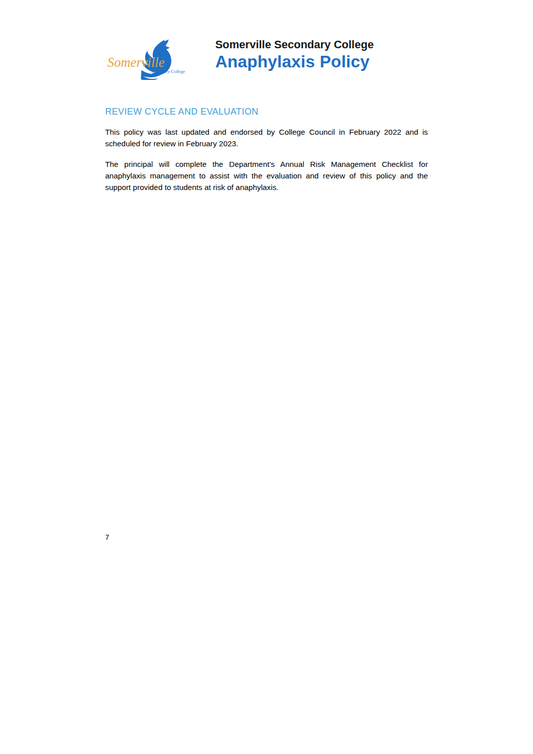Somerville Secondary College
Somerville Secondary College
Anaphylaxis Policy
REVIEW CYCLE AND EVALUATION
This policy was last updated and endorsed by College Council in February 2022 and is scheduled for review in February 2023.
The principal will complete the Department’s Annual Risk Management Checklist for anaphylaxis management to assist with the evaluation and review of this policy and the support provided to students at risk of anaphylaxis.
7